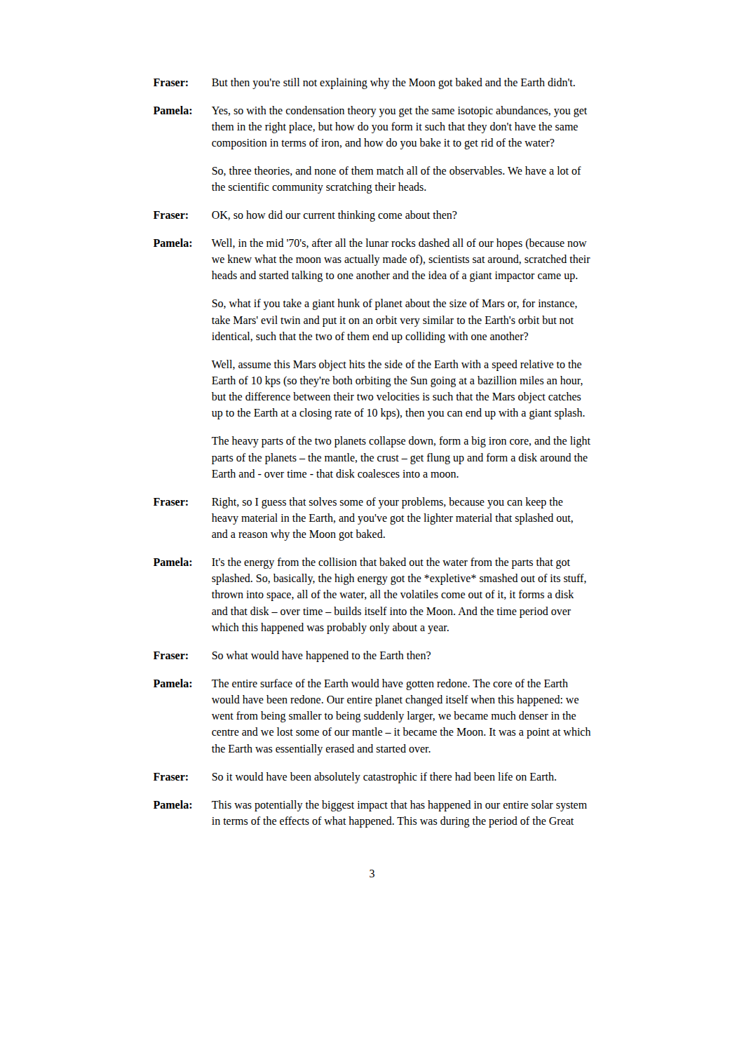Fraser:
But then you're still not explaining why the Moon got baked and the Earth didn't.
Pamela:
Yes, so with the condensation theory you get the same isotopic abundances, you get them in the right place, but how do you form it such that they don't have the same composition in terms of iron, and how do you bake it to get rid of the water?
So, three theories, and none of them match all of the observables. We have a lot of the scientific community scratching their heads.
Fraser:
OK, so how did our current thinking come about then?
Pamela:
Well, in the mid '70's, after all the lunar rocks dashed all of our hopes (because now we knew what the moon was actually made of), scientists sat around, scratched their heads and started talking to one another and the idea of a giant impactor came up.
So, what if you take a giant hunk of planet about the size of Mars or, for instance, take Mars' evil twin and put it on an orbit very similar to the Earth's orbit but not identical, such that the two of them end up colliding with one another?
Well, assume this Mars object hits the side of the Earth with a speed relative to the Earth of 10 kps (so they're both orbiting the Sun going at a bazillion miles an hour, but the difference between their two velocities is such that the Mars object catches up to the Earth at a closing rate of 10 kps), then you can end up with a giant splash.
The heavy parts of the two planets collapse down, form a big iron core, and the light parts of the planets – the mantle, the crust – get flung up and form a disk around the Earth and - over time - that disk coalesces into a moon.
Fraser:
Right, so I guess that solves some of your problems, because you can keep the heavy material in the Earth, and you've got the lighter material that splashed out, and a reason why the Moon got baked.
Pamela:
It's the energy from the collision that baked out the water from the parts that got splashed. So, basically, the high energy got the *expletive* smashed out of its stuff, thrown into space, all of the water, all the volatiles come out of it, it forms a disk and that disk – over time – builds itself into the Moon. And the time period over which this happened was probably only about a year.
Fraser:
So what would have happened to the Earth then?
Pamela:
The entire surface of the Earth would have gotten redone. The core of the Earth would have been redone. Our entire planet changed itself when this happened: we went from being smaller to being suddenly larger, we became much denser in the centre and we lost some of our mantle – it became the Moon. It was a point at which the Earth was essentially erased and started over.
Fraser:
So it would have been absolutely catastrophic if there had been life on Earth.
Pamela:
This was potentially the biggest impact that has happened in our entire solar system in terms of the effects of what happened. This was during the period of the Great
3